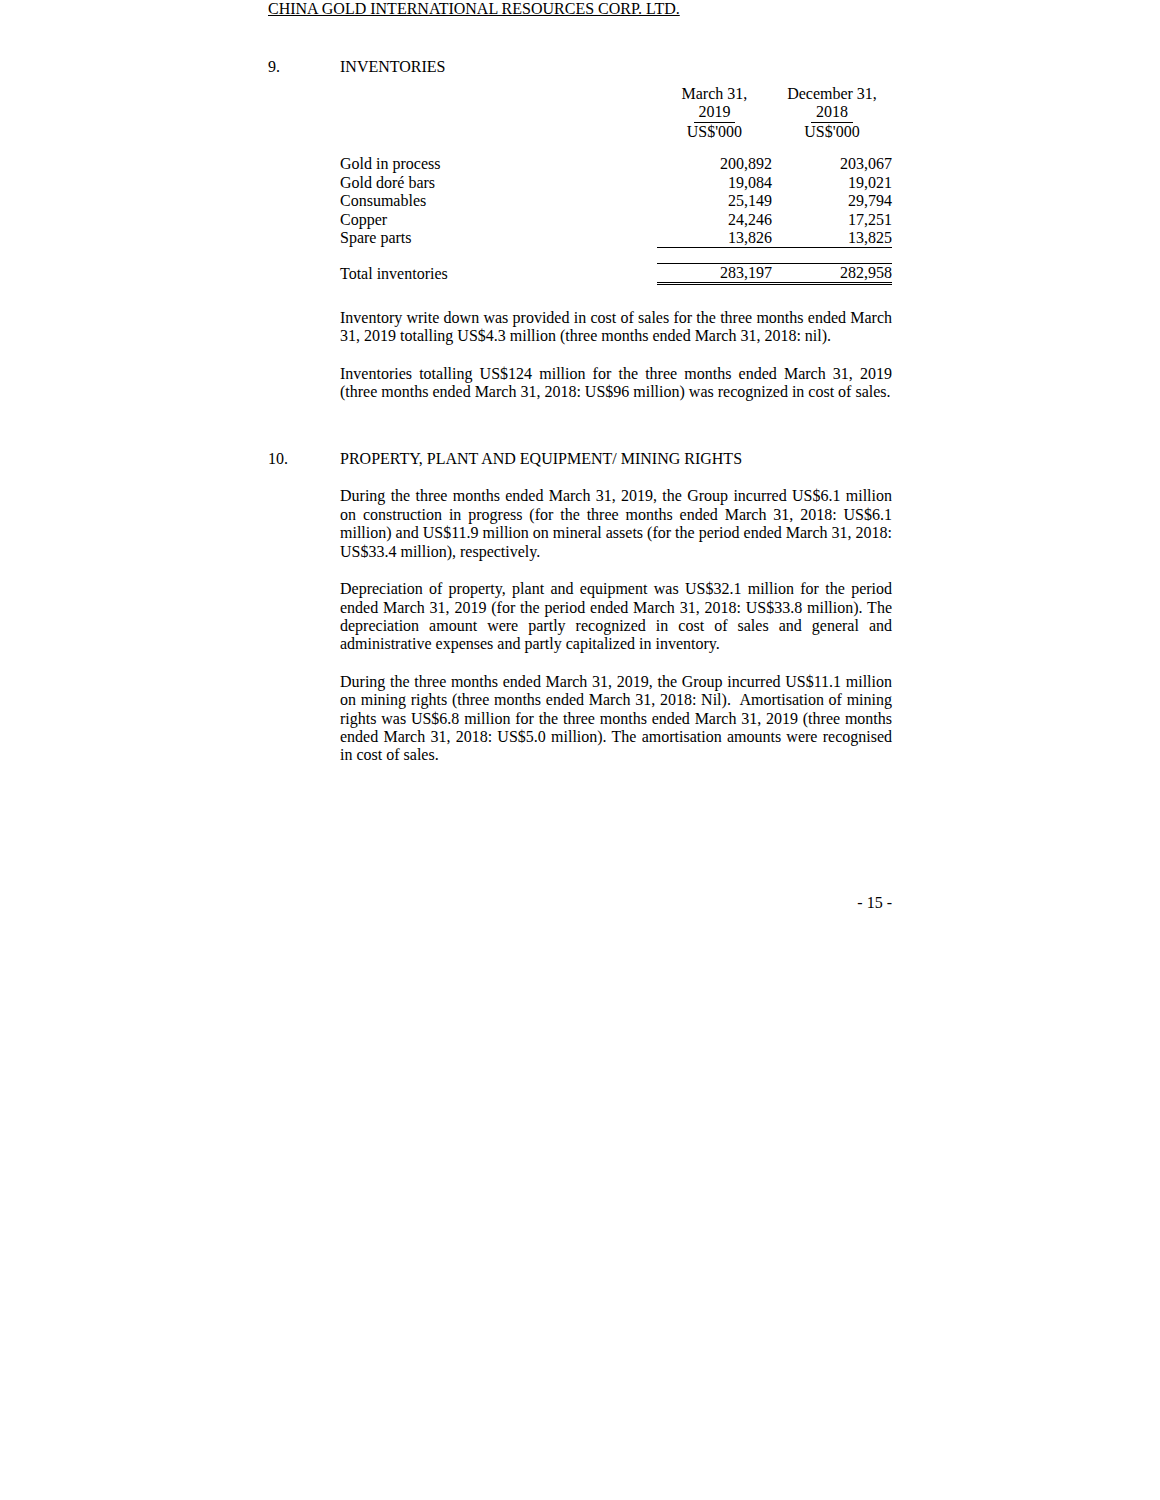CHINA GOLD INTERNATIONAL RESOURCES CORP. LTD.
9.
INVENTORIES
| | March 31, | December 31, |
| | 2019 | 2018 |
| | US$'000 | US$'000 |
| Gold in process | 200,892 | 203,067 |
| Gold doré bars | 19,084 | 19,021 |
| Consumables | 25,149 | 29,794 |
| Copper | 24,246 | 17,251 |
| Spare parts | 13,826 | 13,825 |
| Total inventories | 283,197 | 282,958 |
Inventory write down was provided in cost of sales for the three months ended March 31, 2019 totalling US$4.3 million (three months ended March 31, 2018: nil).
Inventories totalling US$124 million for the three months ended March 31, 2019 (three months ended March 31, 2018: US$96 million) was recognized in cost of sales.
10.
PROPERTY, PLANT AND EQUIPMENT/ MINING RIGHTS
During the three months ended March 31, 2019, the Group incurred US$6.1 million on construction in progress (for the three months ended March 31, 2018: US$6.1 million) and US$11.9 million on mineral assets (for the period ended March 31, 2018: US$33.4 million), respectively.
Depreciation of property, plant and equipment was US$32.1 million for the period ended March 31, 2019 (for the period ended March 31, 2018: US$33.8 million). The depreciation amount were partly recognized in cost of sales and general and administrative expenses and partly capitalized in inventory.
During the three months ended March 31, 2019, the Group incurred US$11.1 million on mining rights (three months ended March 31, 2018: Nil). Amortisation of mining rights was US$6.8 million for the three months ended March 31, 2019 (three months ended March 31, 2018: US$5.0 million). The amortisation amounts were recognised in cost of sales.
- 15 -